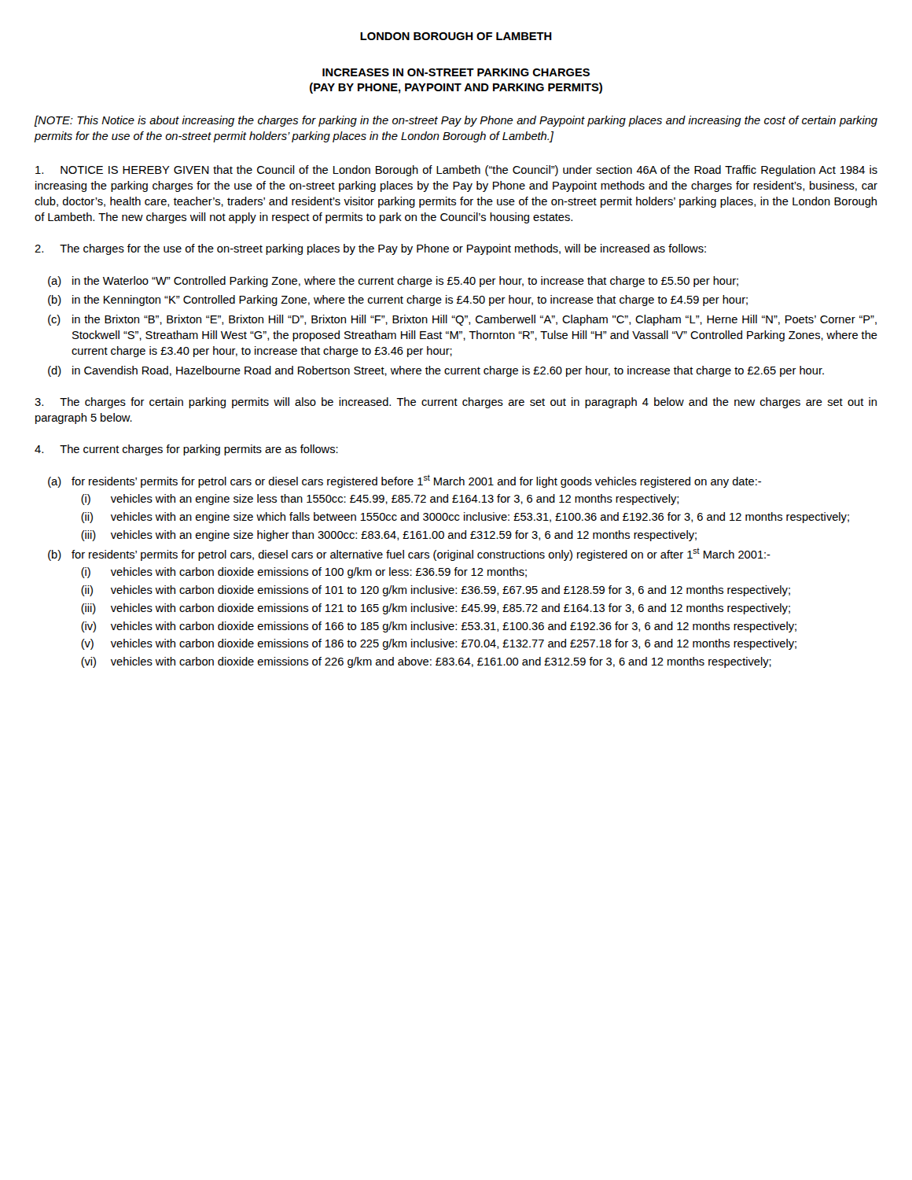London Borough of Lambeth
Increases in On-Street Parking Charges
(Pay by Phone, Paypoint and Parking Permits)
[NOTE: This Notice is about increasing the charges for parking in the on-street Pay by Phone and Paypoint parking places and increasing the cost of certain parking permits for the use of the on-street permit holders’ parking places in the London Borough of Lambeth.]
1. NOTICE IS HEREBY GIVEN that the Council of the London Borough of Lambeth (“the Council”) under section 46A of the Road Traffic Regulation Act 1984 is increasing the parking charges for the use of the on-street parking places by the Pay by Phone and Paypoint methods and the charges for resident’s, business, car club, doctor’s, health care, teacher’s, traders’ and resident’s visitor parking permits for the use of the on-street permit holders’ parking places, in the London Borough of Lambeth. The new charges will not apply in respect of permits to park on the Council’s housing estates.
2. The charges for the use of the on-street parking places by the Pay by Phone or Paypoint methods, will be increased as follows:
(a) in the Waterloo “W” Controlled Parking Zone, where the current charge is £5.40 per hour, to increase that charge to £5.50 per hour;
(b) in the Kennington “K” Controlled Parking Zone, where the current charge is £4.50 per hour, to increase that charge to £4.59 per hour;
(c) in the Brixton “B”, Brixton “E”, Brixton Hill “D”, Brixton Hill “F”, Brixton Hill “Q”, Camberwell “A”, Clapham "C”, Clapham “L”, Herne Hill “N”, Poets’ Corner “P”, Stockwell “S”, Streatham Hill West “G”, the proposed Streatham Hill East “M”, Thornton “R”, Tulse Hill “H” and Vassall “V” Controlled Parking Zones, where the current charge is £3.40 per hour, to increase that charge to £3.46 per hour;
(d) in Cavendish Road, Hazelbourne Road and Robertson Street, where the current charge is £2.60 per hour, to increase that charge to £2.65 per hour.
3. The charges for certain parking permits will also be increased. The current charges are set out in paragraph 4 below and the new charges are set out in paragraph 5 below.
4. The current charges for parking permits are as follows:
(a) for residents’ permits for petrol cars or diesel cars registered before 1st March 2001 and for light goods vehicles registered on any date:-
(i) vehicles with an engine size less than 1550cc: £45.99, £85.72 and £164.13 for 3, 6 and 12 months respectively;
(ii) vehicles with an engine size which falls between 1550cc and 3000cc inclusive: £53.31, £100.36 and £192.36 for 3, 6 and 12 months respectively;
(iii) vehicles with an engine size higher than 3000cc: £83.64, £161.00 and £312.59 for 3, 6 and 12 months respectively;
(b) for residents’ permits for petrol cars, diesel cars or alternative fuel cars (original constructions only) registered on or after 1st March 2001:-
(i) vehicles with carbon dioxide emissions of 100 g/km or less: £36.59 for 12 months;
(ii) vehicles with carbon dioxide emissions of 101 to 120 g/km inclusive: £36.59, £67.95 and £128.59 for 3, 6 and 12 months respectively;
(iii) vehicles with carbon dioxide emissions of 121 to 165 g/km inclusive: £45.99, £85.72 and £164.13 for 3, 6 and 12 months respectively;
(iv) vehicles with carbon dioxide emissions of 166 to 185 g/km inclusive: £53.31, £100.36 and £192.36 for 3, 6 and 12 months respectively;
(v) vehicles with carbon dioxide emissions of 186 to 225 g/km inclusive: £70.04, £132.77 and £257.18 for 3, 6 and 12 months respectively;
(vi) vehicles with carbon dioxide emissions of 226 g/km and above: £83.64, £161.00 and £312.59 for 3, 6 and 12 months respectively;